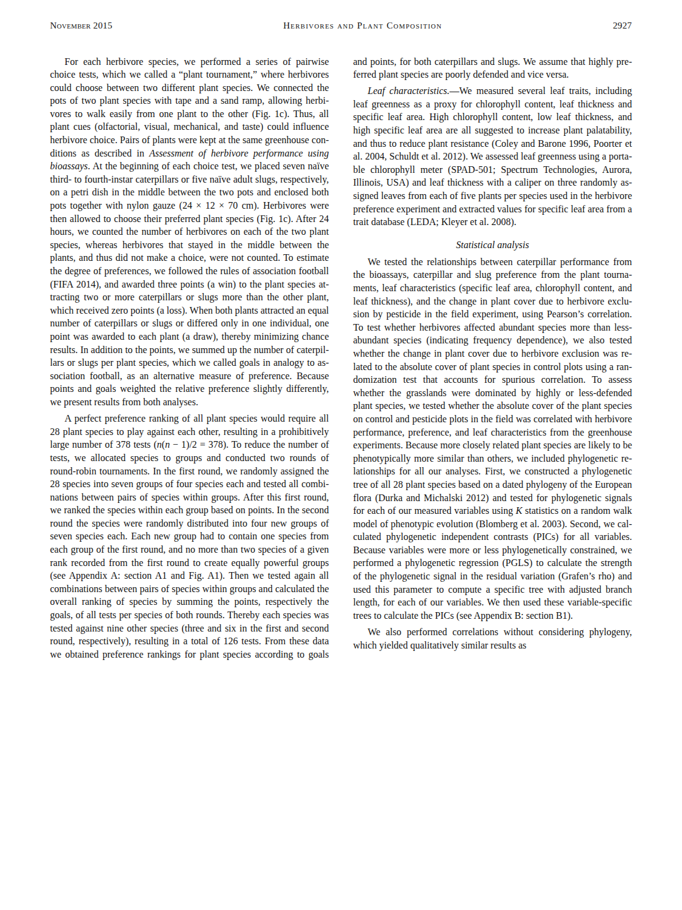November 2015 Herbivores and Plant Composition 2927
For each herbivore species, we performed a series of pairwise choice tests, which we called a “plant tournament,” where herbivores could choose between two different plant species. We connected the pots of two plant species with tape and a sand ramp, allowing herbivores to walk easily from one plant to the other (Fig. 1c). Thus, all plant cues (olfactorial, visual, mechanical, and taste) could influence herbivore choice. Pairs of plants were kept at the same greenhouse conditions as described in Assessment of herbivore performance using bioassays. At the beginning of each choice test, we placed seven naïve third- to fourth-instar caterpillars or five naïve adult slugs, respectively, on a petri dish in the middle between the two pots and enclosed both pots together with nylon gauze (24 × 12 × 70 cm). Herbivores were then allowed to choose their preferred plant species (Fig. 1c). After 24 hours, we counted the number of herbivores on each of the two plant species, whereas herbivores that stayed in the middle between the plants, and thus did not make a choice, were not counted. To estimate the degree of preferences, we followed the rules of association football (FIFA 2014), and awarded three points (a win) to the plant species attracting two or more caterpillars or slugs more than the other plant, which received zero points (a loss). When both plants attracted an equal number of caterpillars or slugs or differed only in one individual, one point was awarded to each plant (a draw), thereby minimizing chance results. In addition to the points, we summed up the number of caterpillars or slugs per plant species, which we called goals in analogy to association football, as an alternative measure of preference. Because points and goals weighted the relative preference slightly differently, we present results from both analyses.
A perfect preference ranking of all plant species would require all 28 plant species to play against each other, resulting in a prohibitively large number of 378 tests (n(n − 1)/2 = 378). To reduce the number of tests, we allocated species to groups and conducted two rounds of round-robin tournaments. In the first round, we randomly assigned the 28 species into seven groups of four species each and tested all combinations between pairs of species within groups. After this first round, we ranked the species within each group based on points. In the second round the species were randomly distributed into four new groups of seven species each. Each new group had to contain one species from each group of the first round, and no more than two species of a given rank recorded from the first round to create equally powerful groups (see Appendix A: section A1 and Fig. A1). Then we tested again all combinations between pairs of species within groups and calculated the overall ranking of species by summing the points, respectively the goals, of all tests per species of both rounds. Thereby each species was tested against nine other species (three and six in the first and second round, respectively), resulting in a total of 126 tests. From these data we obtained preference rankings for plant species according to goals and points, for both caterpillars and slugs. We assume that highly preferred plant species are poorly defended and vice versa.
Leaf characteristics.—We measured several leaf traits, including leaf greenness as a proxy for chlorophyll content, leaf thickness and specific leaf area. High chlorophyll content, low leaf thickness, and high specific leaf area are all suggested to increase plant palatability, and thus to reduce plant resistance (Coley and Barone 1996, Poorter et al. 2004, Schuldt et al. 2012). We assessed leaf greenness using a portable chlorophyll meter (SPAD-501; Spectrum Technologies, Aurora, Illinois, USA) and leaf thickness with a caliper on three randomly assigned leaves from each of five plants per species used in the herbivore preference experiment and extracted values for specific leaf area from a trait database (LEDA; Kleyer et al. 2008).
Statistical analysis
We tested the relationships between caterpillar performance from the bioassays, caterpillar and slug preference from the plant tournaments, leaf characteristics (specific leaf area, chlorophyll content, and leaf thickness), and the change in plant cover due to herbivore exclusion by pesticide in the field experiment, using Pearson’s correlation. To test whether herbivores affected abundant species more than less-abundant species (indicating frequency dependence), we also tested whether the change in plant cover due to herbivore exclusion was related to the absolute cover of plant species in control plots using a randomization test that accounts for spurious correlation. To assess whether the grasslands were dominated by highly or less-defended plant species, we tested whether the absolute cover of the plant species on control and pesticide plots in the field was correlated with herbivore performance, preference, and leaf characteristics from the greenhouse experiments. Because more closely related plant species are likely to be phenotypically more similar than others, we included phylogenetic relationships for all our analyses. First, we constructed a phylogenetic tree of all 28 plant species based on a dated phylogeny of the European flora (Durka and Michalski 2012) and tested for phylogenetic signals for each of our measured variables using K statistics on a random walk model of phenotypic evolution (Blomberg et al. 2003). Second, we calculated phylogenetic independent contrasts (PICs) for all variables. Because variables were more or less phylogenetically constrained, we performed a phylogenetic regression (PGLS) to calculate the strength of the phylogenetic signal in the residual variation (Grafen’s rho) and used this parameter to compute a specific tree with adjusted branch length, for each of our variables. We then used these variable-specific trees to calculate the PICs (see Appendix B: section B1).
We also performed correlations without considering phylogeny, which yielded qualitatively similar results as